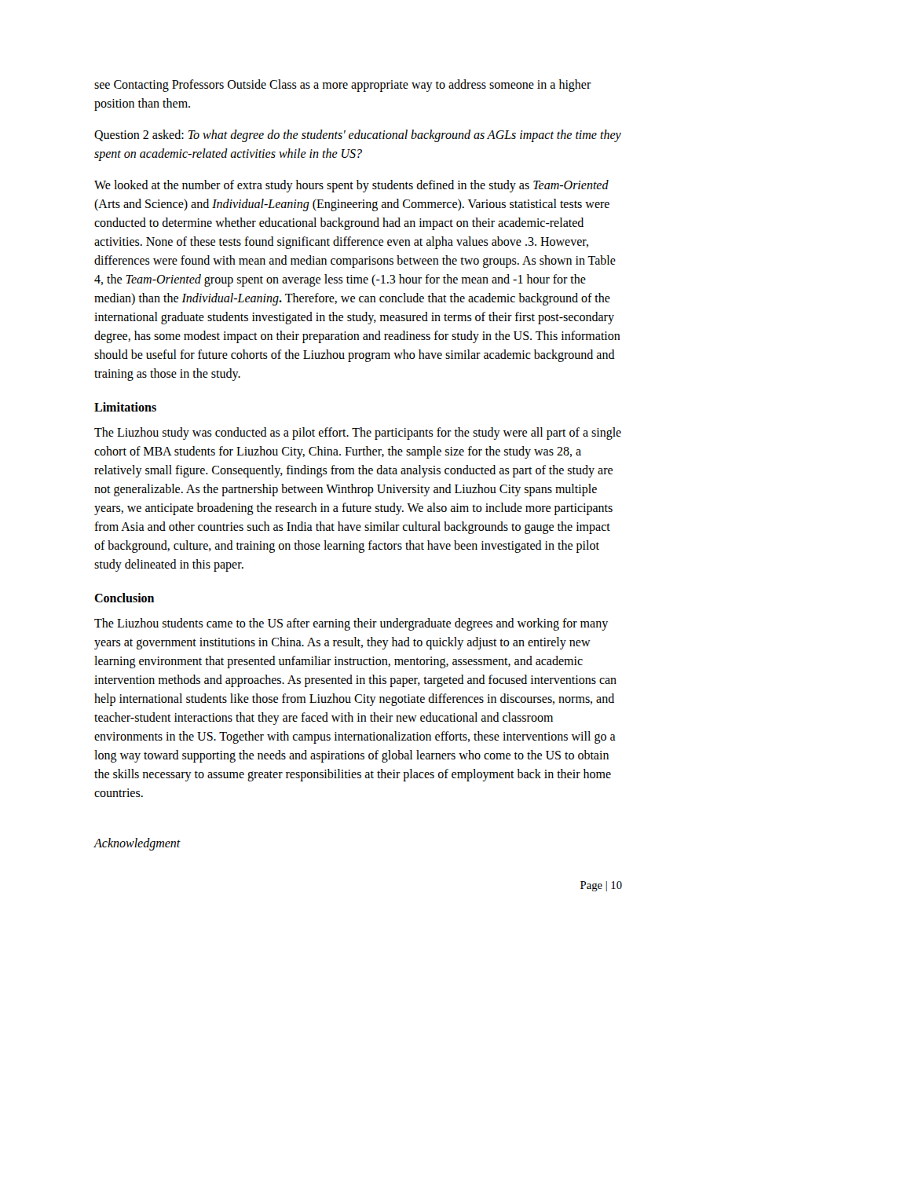see Contacting Professors Outside Class as a more appropriate way to address someone in a higher position than them.
Question 2 asked: To what degree do the students' educational background as AGLs impact the time they spent on academic-related activities while in the US?
We looked at the number of extra study hours spent by students defined in the study as Team-Oriented (Arts and Science) and Individual-Leaning (Engineering and Commerce). Various statistical tests were conducted to determine whether educational background had an impact on their academic-related activities. None of these tests found significant difference even at alpha values above .3. However, differences were found with mean and median comparisons between the two groups. As shown in Table 4, the Team-Oriented group spent on average less time (-1.3 hour for the mean and -1 hour for the median) than the Individual-Leaning. Therefore, we can conclude that the academic background of the international graduate students investigated in the study, measured in terms of their first post-secondary degree, has some modest impact on their preparation and readiness for study in the US. This information should be useful for future cohorts of the Liuzhou program who have similar academic background and training as those in the study.
Limitations
The Liuzhou study was conducted as a pilot effort. The participants for the study were all part of a single cohort of MBA students for Liuzhou City, China. Further, the sample size for the study was 28, a relatively small figure. Consequently, findings from the data analysis conducted as part of the study are not generalizable. As the partnership between Winthrop University and Liuzhou City spans multiple years, we anticipate broadening the research in a future study. We also aim to include more participants from Asia and other countries such as India that have similar cultural backgrounds to gauge the impact of background, culture, and training on those learning factors that have been investigated in the pilot study delineated in this paper.
Conclusion
The Liuzhou students came to the US after earning their undergraduate degrees and working for many years at government institutions in China. As a result, they had to quickly adjust to an entirely new learning environment that presented unfamiliar instruction, mentoring, assessment, and academic intervention methods and approaches. As presented in this paper, targeted and focused interventions can help international students like those from Liuzhou City negotiate differences in discourses, norms, and teacher-student interactions that they are faced with in their new educational and classroom environments in the US. Together with campus internationalization efforts, these interventions will go a long way toward supporting the needs and aspirations of global learners who come to the US to obtain the skills necessary to assume greater responsibilities at their places of employment back in their home countries.
Acknowledgment
Page | 10